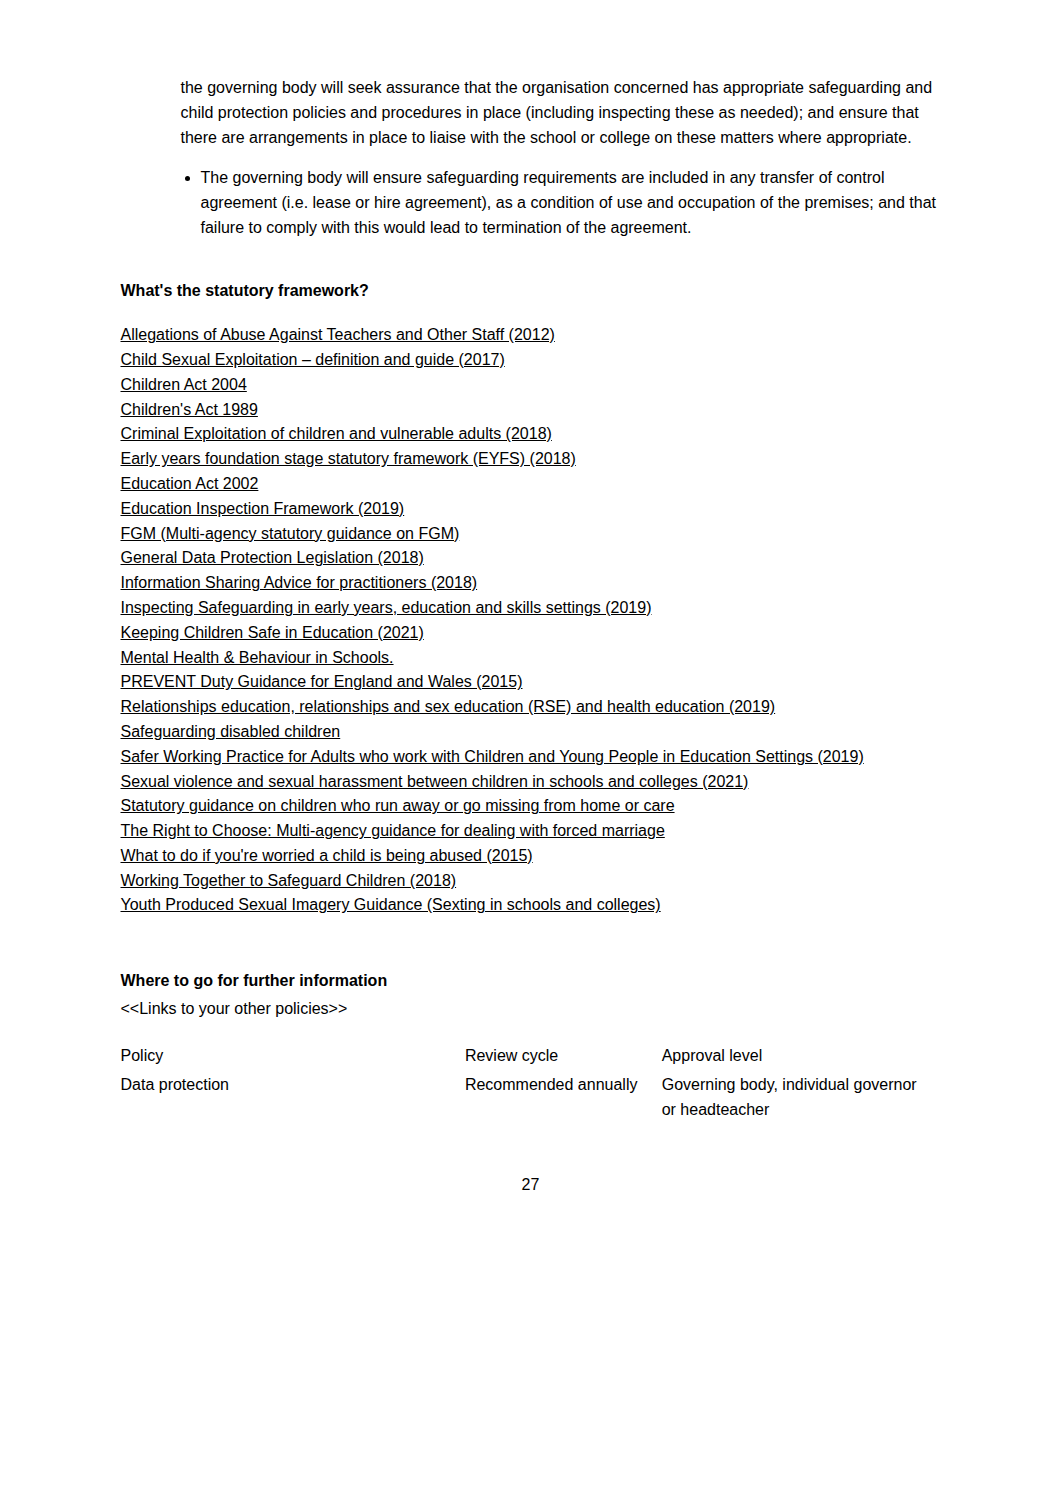the governing body will seek assurance that the organisation concerned has appropriate safeguarding and child protection policies and procedures in place (including inspecting these as needed); and ensure that there are arrangements in place to liaise with the school or college on these matters where appropriate.
The governing body will ensure safeguarding requirements are included in any transfer of control agreement (i.e. lease or hire agreement), as a condition of use and occupation of the premises; and that failure to comply with this would lead to termination of the agreement.
What's the statutory framework?
Allegations of Abuse Against Teachers and Other Staff (2012)
Child Sexual Exploitation – definition and guide (2017)
Children Act 2004
Children's Act 1989
Criminal Exploitation of children and vulnerable adults (2018)
Early years foundation stage statutory framework (EYFS) (2018)
Education Act 2002
Education Inspection Framework (2019)
FGM (Multi-agency statutory guidance on FGM)
General Data Protection Legislation (2018)
Information Sharing Advice for practitioners (2018)
Inspecting Safeguarding in early years, education and skills settings (2019)
Keeping Children Safe in Education (2021)
Mental Health & Behaviour in Schools.
PREVENT Duty Guidance for England and Wales (2015)
Relationships education, relationships and sex education (RSE) and health education (2019)
Safeguarding disabled children
Safer Working Practice for Adults who work with Children and Young People in Education Settings (2019)
Sexual violence and sexual harassment between children in schools and colleges (2021)
Statutory guidance on children who run away or go missing from home or care
The Right to Choose: Multi-agency guidance for dealing with forced marriage
What to do if you're worried a child is being abused (2015)
Working Together to Safeguard Children (2018)
Youth Produced Sexual Imagery Guidance (Sexting in schools and colleges)
Where to go for further information
<<Links to your other policies>>
| Policy | Review cycle | Approval level |
| --- | --- | --- |
| Data protection | Recommended annually | Governing body, individual governor or headteacher |
27